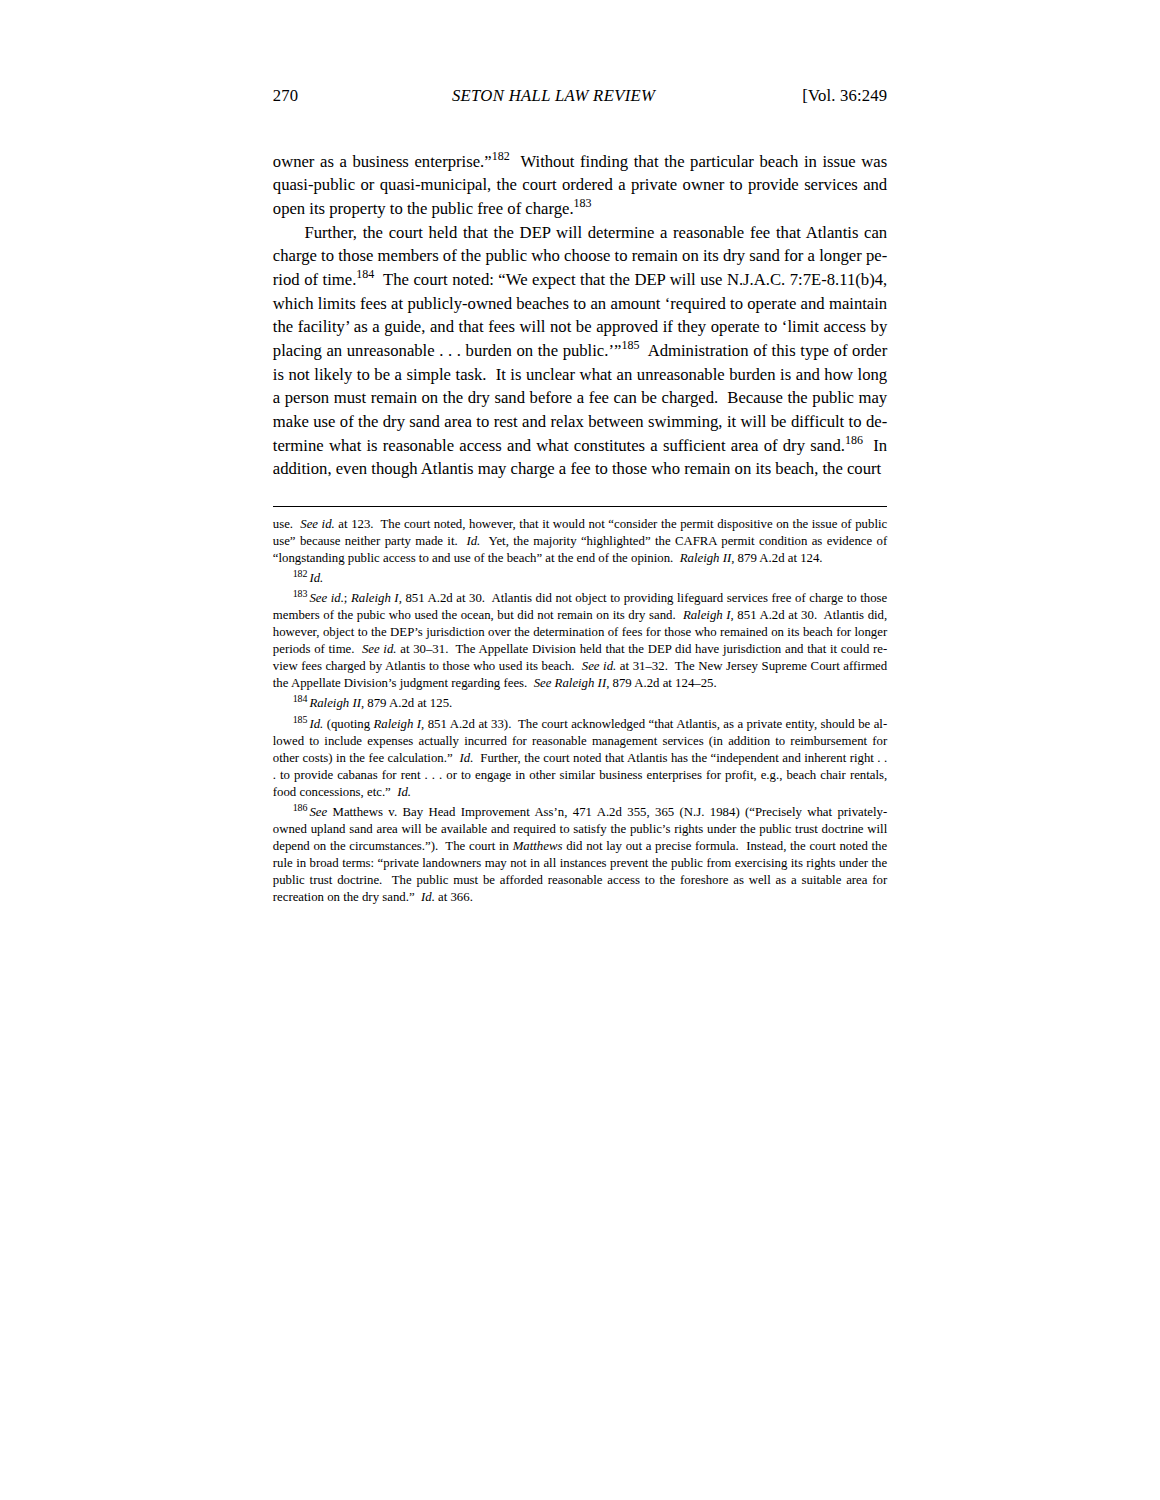270 SETON HALL LAW REVIEW [Vol. 36:249
owner as a business enterprise.”182 Without finding that the particular beach in issue was quasi-public or quasi-municipal, the court ordered a private owner to provide services and open its property to the public free of charge.183
Further, the court held that the DEP will determine a reasonable fee that Atlantis can charge to those members of the public who choose to remain on its dry sand for a longer period of time.184 The court noted: “We expect that the DEP will use N.J.A.C. 7:7E-8.11(b)4, which limits fees at publicly-owned beaches to an amount ‘required to operate and maintain the facility’ as a guide, and that fees will not be approved if they operate to ‘limit access by placing an unreasonable . . . burden on the public.’”185 Administration of this type of order is not likely to be a simple task. It is unclear what an unreasonable burden is and how long a person must remain on the dry sand before a fee can be charged. Because the public may make use of the dry sand area to rest and relax between swimming, it will be difficult to determine what is reasonable access and what constitutes a sufficient area of dry sand.186 In addition, even though Atlantis may charge a fee to those who remain on its beach, the court
use. See id. at 123. The court noted, however, that it would not “consider the permit dispositive on the issue of public use” because neither party made it. Id. Yet, the majority “highlighted” the CAFRA permit condition as evidence of “longstanding public access to and use of the beach” at the end of the opinion. Raleigh II, 879 A.2d at 124.
182 Id.
183 See id.; Raleigh I, 851 A.2d at 30. Atlantis did not object to providing lifeguard services free of charge to those members of the pubic who used the ocean, but did not remain on its dry sand. Raleigh I, 851 A.2d at 30. Atlantis did, however, object to the DEP’s jurisdiction over the determination of fees for those who remained on its beach for longer periods of time. See id. at 30–31. The Appellate Division held that the DEP did have jurisdiction and that it could review fees charged by Atlantis to those who used its beach. See id. at 31–32. The New Jersey Supreme Court affirmed the Appellate Division’s judgment regarding fees. See Raleigh II, 879 A.2d at 124–25.
184 Raleigh II, 879 A.2d at 125.
185 Id. (quoting Raleigh I, 851 A.2d at 33). The court acknowledged “that Atlantis, as a private entity, should be allowed to include expenses actually incurred for reasonable management services (in addition to reimbursement for other costs) in the fee calculation.” Id. Further, the court noted that Atlantis has the “independent and inherent right . . . to provide cabanas for rent . . . or to engage in other similar business enterprises for profit, e.g., beach chair rentals, food concessions, etc.” Id.
186 See Matthews v. Bay Head Improvement Ass’n, 471 A.2d 355, 365 (N.J. 1984) (“Precisely what privately-owned upland sand area will be available and required to satisfy the public’s rights under the public trust doctrine will depend on the circumstances.”). The court in Matthews did not lay out a precise formula. Instead, the court noted the rule in broad terms: “private landowners may not in all instances prevent the public from exercising its rights under the public trust doctrine. The public must be afforded reasonable access to the foreshore as well as a suitable area for recreation on the dry sand.” Id. at 366.